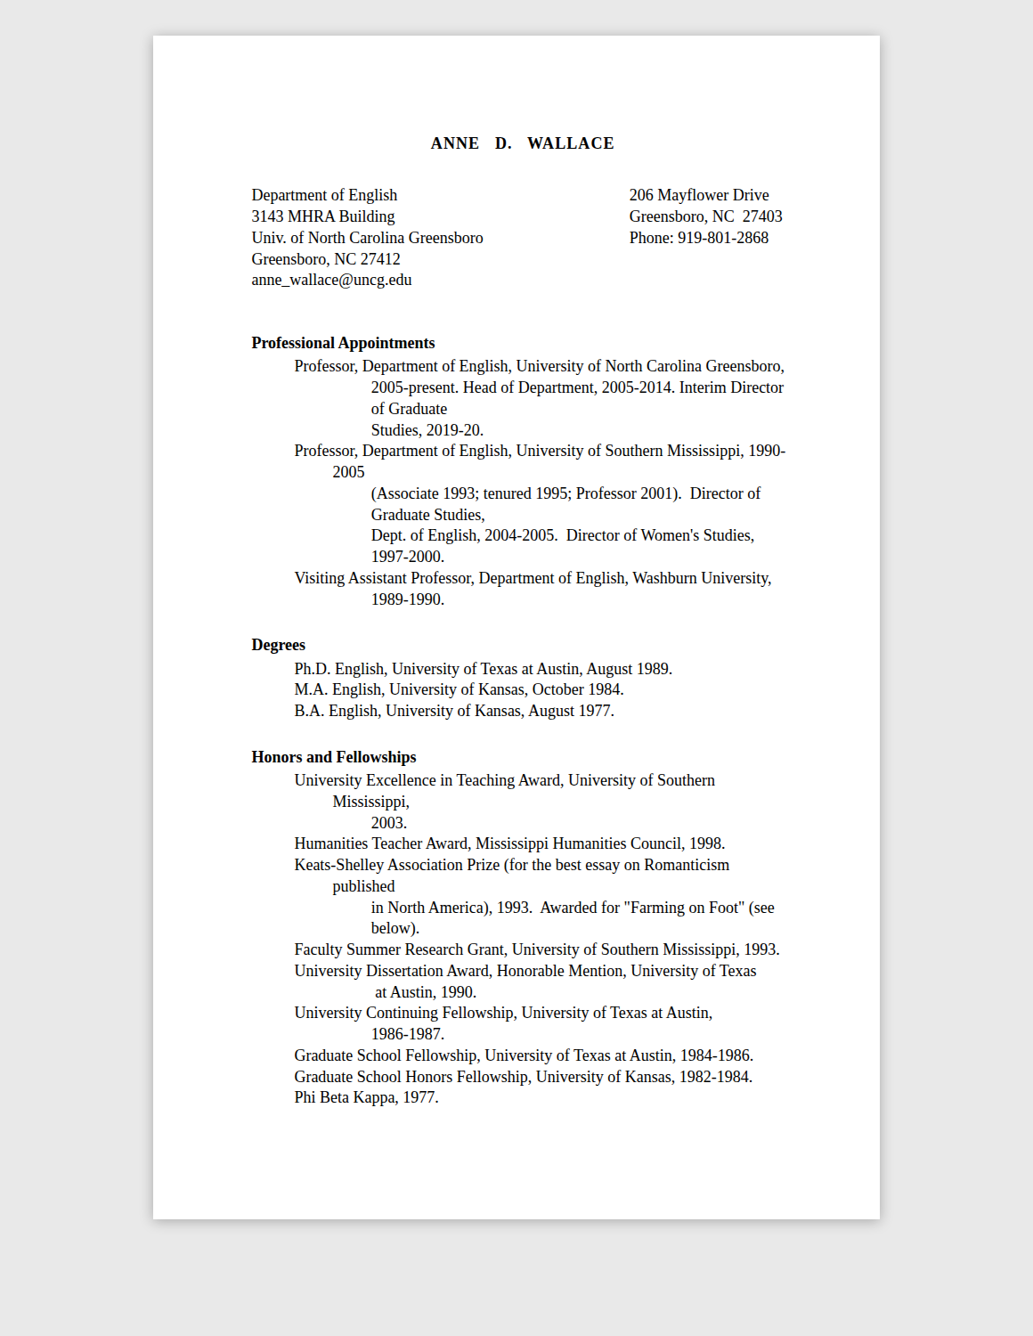ANNE D. WALLACE
| Department of English | 206 Mayflower Drive |
| 3143 MHRA Building | Greensboro, NC 27403 |
| Univ. of North Carolina Greensboro | Phone: 919-801-2868 |
| Greensboro, NC 27412 | |
| anne_wallace@uncg.edu | |
Professional Appointments
Professor, Department of English, University of North Carolina Greensboro, 2005-present. Head of Department, 2005-2014. Interim Director of Graduate Studies, 2019-20.
Professor, Department of English, University of Southern Mississippi, 1990-2005 (Associate 1993; tenured 1995; Professor 2001). Director of Graduate Studies, Dept. of English, 2004-2005. Director of Women's Studies, 1997-2000.
Visiting Assistant Professor, Department of English, Washburn University, 1989-1990.
Degrees
Ph.D. English, University of Texas at Austin, August 1989.
M.A. English, University of Kansas, October 1984.
B.A. English, University of Kansas, August 1977.
Honors and Fellowships
University Excellence in Teaching Award, University of Southern Mississippi, 2003.
Humanities Teacher Award, Mississippi Humanities Council, 1998.
Keats-Shelley Association Prize (for the best essay on Romanticism published in North America), 1993. Awarded for "Farming on Foot" (see below).
Faculty Summer Research Grant, University of Southern Mississippi, 1993.
University Dissertation Award, Honorable Mention, University of Texas at Austin, 1990.
University Continuing Fellowship, University of Texas at Austin, 1986-1987.
Graduate School Fellowship, University of Texas at Austin, 1984-1986.
Graduate School Honors Fellowship, University of Kansas, 1982-1984.
Phi Beta Kappa, 1977.